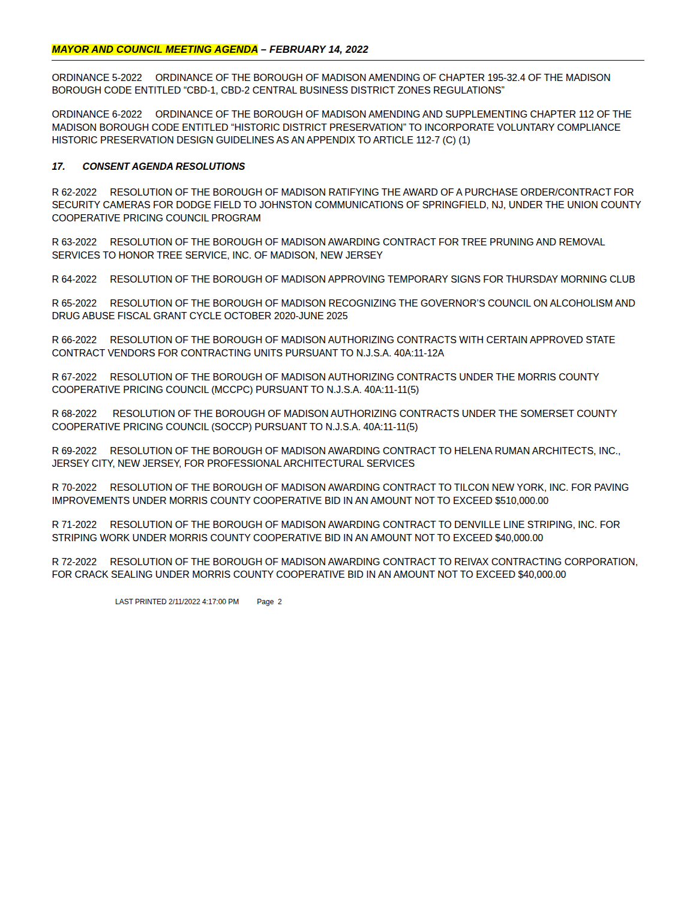MAYOR AND COUNCIL MEETING AGENDA – FEBRUARY 14, 2022
ORDINANCE 5-2022 ORDINANCE OF THE BOROUGH OF MADISON AMENDING OF CHAPTER 195-32.4 OF THE MADISON BOROUGH CODE ENTITLED “CBD-1, CBD-2 CENTRAL BUSINESS DISTRICT ZONES REGULATIONS”
ORDINANCE 6-2022 ORDINANCE OF THE BOROUGH OF MADISON AMENDING AND SUPPLEMENTING CHAPTER 112 OF THE MADISON BOROUGH CODE ENTITLED “HISTORIC DISTRICT PRESERVATION” TO INCORPORATE VOLUNTARY COMPLIANCE HISTORIC PRESERVATION DESIGN GUIDELINES AS AN APPENDIX TO ARTICLE 112-7 (C) (1)
17. CONSENT AGENDA RESOLUTIONS
R 62-2022 RESOLUTION OF THE BOROUGH OF MADISON RATIFYING THE AWARD OF A PURCHASE ORDER/CONTRACT FOR SECURITY CAMERAS FOR DODGE FIELD TO JOHNSTON COMMUNICATIONS OF SPRINGFIELD, NJ, UNDER THE UNION COUNTY COOPERATIVE PRICING COUNCIL PROGRAM
R 63-2022 RESOLUTION OF THE BOROUGH OF MADISON AWARDING CONTRACT FOR TREE PRUNING AND REMOVAL SERVICES TO HONOR TREE SERVICE, INC. OF MADISON, NEW JERSEY
R 64-2022 RESOLUTION OF THE BOROUGH OF MADISON APPROVING TEMPORARY SIGNS FOR THURSDAY MORNING CLUB
R 65-2022 RESOLUTION OF THE BOROUGH OF MADISON RECOGNIZING THE GOVERNOR’S COUNCIL ON ALCOHOLISM AND DRUG ABUSE FISCAL GRANT CYCLE OCTOBER 2020-JUNE 2025
R 66-2022 RESOLUTION OF THE BOROUGH OF MADISON AUTHORIZING CONTRACTS WITH CERTAIN APPROVED STATE CONTRACT VENDORS FOR CONTRACTING UNITS PURSUANT TO N.J.S.A. 40A:11-12A
R 67-2022 RESOLUTION OF THE BOROUGH OF MADISON AUTHORIZING CONTRACTS UNDER THE MORRIS COUNTY COOPERATIVE PRICING COUNCIL (MCCPC) PURSUANT TO N.J.S.A. 40A:11-11(5)
R 68-2022 RESOLUTION OF THE BOROUGH OF MADISON AUTHORIZING CONTRACTS UNDER THE SOMERSET COUNTY COOPERATIVE PRICING COUNCIL (SOCCP) PURSUANT TO N.J.S.A. 40A:11-11(5)
R 69-2022 RESOLUTION OF THE BOROUGH OF MADISON AWARDING CONTRACT TO HELENA RUMAN ARCHITECTS, INC., JERSEY CITY, NEW JERSEY, FOR PROFESSIONAL ARCHITECTURAL SERVICES
R 70-2022 RESOLUTION OF THE BOROUGH OF MADISON AWARDING CONTRACT TO TILCON NEW YORK, INC. FOR PAVING IMPROVEMENTS UNDER MORRIS COUNTY COOPERATIVE BID IN AN AMOUNT NOT TO EXCEED $510,000.00
R 71-2022 RESOLUTION OF THE BOROUGH OF MADISON AWARDING CONTRACT TO DENVILLE LINE STRIPING, INC. FOR STRIPING WORK UNDER MORRIS COUNTY COOPERATIVE BID IN AN AMOUNT NOT TO EXCEED $40,000.00
R 72-2022 RESOLUTION OF THE BOROUGH OF MADISON AWARDING CONTRACT TO REIVAX CONTRACTING CORPORATION, FOR CRACK SEALING UNDER MORRIS COUNTY COOPERATIVE BID IN AN AMOUNT NOT TO EXCEED $40,000.00
LAST PRINTED 2/11/2022 4:17:00 PM Page 2